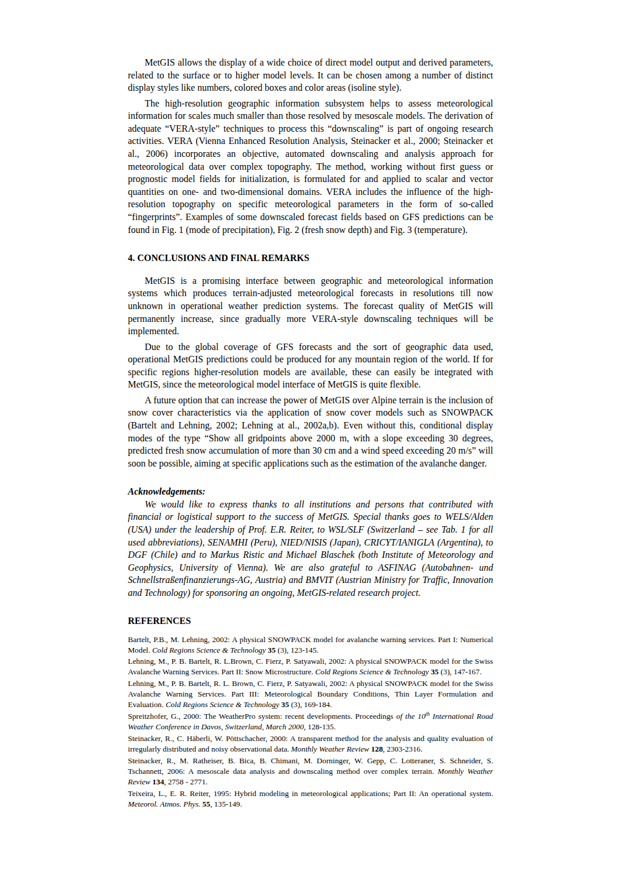MetGIS allows the display of a wide choice of direct model output and derived parameters, related to the surface or to higher model levels. It can be chosen among a number of distinct display styles like numbers, colored boxes and color areas (isoline style).
The high-resolution geographic information subsystem helps to assess meteorological information for scales much smaller than those resolved by mesoscale models. The derivation of adequate “VERA-style” techniques to process this “downscaling” is part of ongoing research activities. VERA (Vienna Enhanced Resolution Analysis, Steinacker et al., 2000; Steinacker et al., 2006) incorporates an objective, automated downscaling and analysis approach for meteorological data over complex topography. The method, working without first guess or prognostic model fields for initialization, is formulated for and applied to scalar and vector quantities on one- and two-dimensional domains. VERA includes the influence of the high-resolution topography on specific meteorological parameters in the form of so-called “fingerprints”. Examples of some downscaled forecast fields based on GFS predictions can be found in Fig. 1 (mode of precipitation), Fig. 2 (fresh snow depth) and Fig. 3 (temperature).
4. CONCLUSIONS AND FINAL REMARKS
MetGIS is a promising interface between geographic and meteorological information systems which produces terrain-adjusted meteorological forecasts in resolutions till now unknown in operational weather prediction systems. The forecast quality of MetGIS will permanently increase, since gradually more VERA-style downscaling techniques will be implemented.
Due to the global coverage of GFS forecasts and the sort of geographic data used, operational MetGIS predictions could be produced for any mountain region of the world. If for specific regions higher-resolution models are available, these can easily be integrated with MetGIS, since the meteorological model interface of MetGIS is quite flexible.
A future option that can increase the power of MetGIS over Alpine terrain is the inclusion of snow cover characteristics via the application of snow cover models such as SNOWPACK (Bartelt and Lehning, 2002; Lehning at al., 2002a,b). Even without this, conditional display modes of the type “Show all gridpoints above 2000 m, with a slope exceeding 30 degrees, predicted fresh snow accumulation of more than 30 cm and a wind speed exceeding 20 m/s” will soon be possible, aiming at specific applications such as the estimation of the avalanche danger.
Acknowledgements:
We would like to express thanks to all institutions and persons that contributed with financial or logistical support to the success of MetGIS. Special thanks goes to WELS/Alden (USA) under the leadership of Prof. E.R. Reiter, to WSL/SLF (Switzerland – see Tab. 1 for all used abbreviations), SENAMHI (Peru), NIED/NISIS (Japan), CRICYT/IANIGLA (Argentina), to DGF (Chile) and to Markus Ristic and Michael Blaschek (both Institute of Meteorology and Geophysics, University of Vienna). We are also grateful to ASFINAG (Autobahnen- und Schnellstraßenfinanzierungs-AG, Austria) and BMVIT (Austrian Ministry for Traffic, Innovation and Technology) for sponsoring an ongoing, MetGIS-related research project.
REFERENCES
Bartelt, P.B., M. Lehning, 2002: A physical SNOWPACK model for avalanche warning services. Part I: Numerical Model. Cold Regions Science & Technology 35 (3), 123-145.
Lehning, M., P. B. Bartelt, R. L.Brown, C. Fierz, P. Satyawali, 2002: A physical SNOWPACK model for the Swiss Avalanche Warning Services. Part II: Snow Microstructure. Cold Regions Science & Technology 35 (3), 147-167.
Lehning, M., P. B. Bartelt, R. L. Brown, C. Fierz, P. Satyawali, 2002: A physical SNOWPACK model for the Swiss Avalanche Warning Services. Part III: Meteorological Boundary Conditions, Thin Layer Formulation and Evaluation. Cold Regions Science & Technology 35 (3), 169-184.
Spreitzhofer, G., 2000: The WeatherPro system: recent developments. Proceedings of the 10th International Road Weather Conference in Davos, Switzerland, March 2000, 128-135.
Steinacker, R., C. Häberli, W. Pöttschacher, 2000: A transparent method for the analysis and quality evaluation of irregularly distributed and noisy observational data. Monthly Weather Review 128, 2303-2316.
Steinacker, R., M. Ratheiser, B. Bica, B. Chimani, M. Dorninger, W. Gepp, C. Lotteraner, S. Schneider, S. Tschannett, 2006: A mesoscale data analysis and downscaling method over complex terrain. Monthly Weather Review 134, 2758 - 2771.
Teixeira, L., E. R. Reiter, 1995: Hybrid modeling in meteorological applications; Part II: An operational system. Meteorol. Atmos. Phys. 55, 135-149.